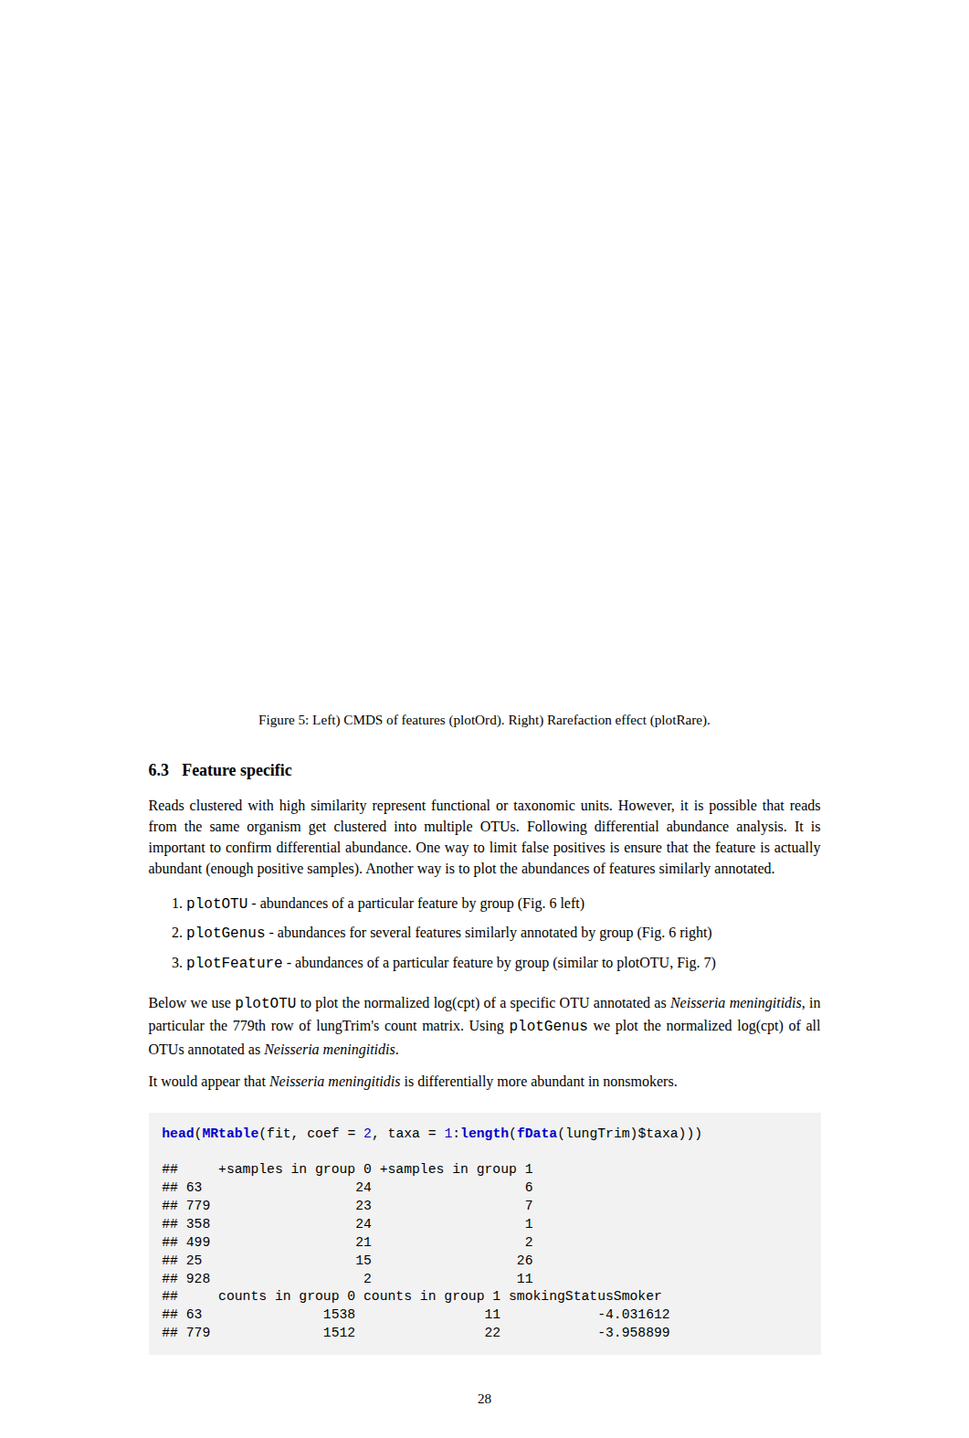Figure 5: Left) CMDS of features (plotOrd). Right) Rarefaction effect (plotRare).
6.3 Feature specific
Reads clustered with high similarity represent functional or taxonomic units. However, it is possible that reads from the same organism get clustered into multiple OTUs. Following differential abundance analysis. It is important to confirm differential abundance. One way to limit false positives is ensure that the feature is actually abundant (enough positive samples). Another way is to plot the abundances of features similarly annotated.
plotOTU - abundances of a particular feature by group (Fig. 6 left)
plotGenus - abundances for several features similarly annotated by group (Fig. 6 right)
plotFeature - abundances of a particular feature by group (similar to plotOTU, Fig. 7)
Below we use plotOTU to plot the normalized log(cpt) of a specific OTU annotated as Neisseria meningitidis, in particular the 779th row of lungTrim's count matrix. Using plotGenus we plot the normalized log(cpt) of all OTUs annotated as Neisseria meningitidis.
It would appear that Neisseria meningitidis is differentially more abundant in nonsmokers.
head(MRtable(fit, coef = 2, taxa = 1:length(fData(lungTrim)$taxa)))

##     +samples in group 0 +samples in group 1
## 63                   24                   6
## 779                  23                   7
## 358                  24                   1
## 499                  21                   2
## 25                   15                  26
## 928                   2                  11
##     counts in group 0 counts in group 1 smokingStatusSmoker
## 63               1538                11            -4.031612
## 779              1512                22            -3.958899
28